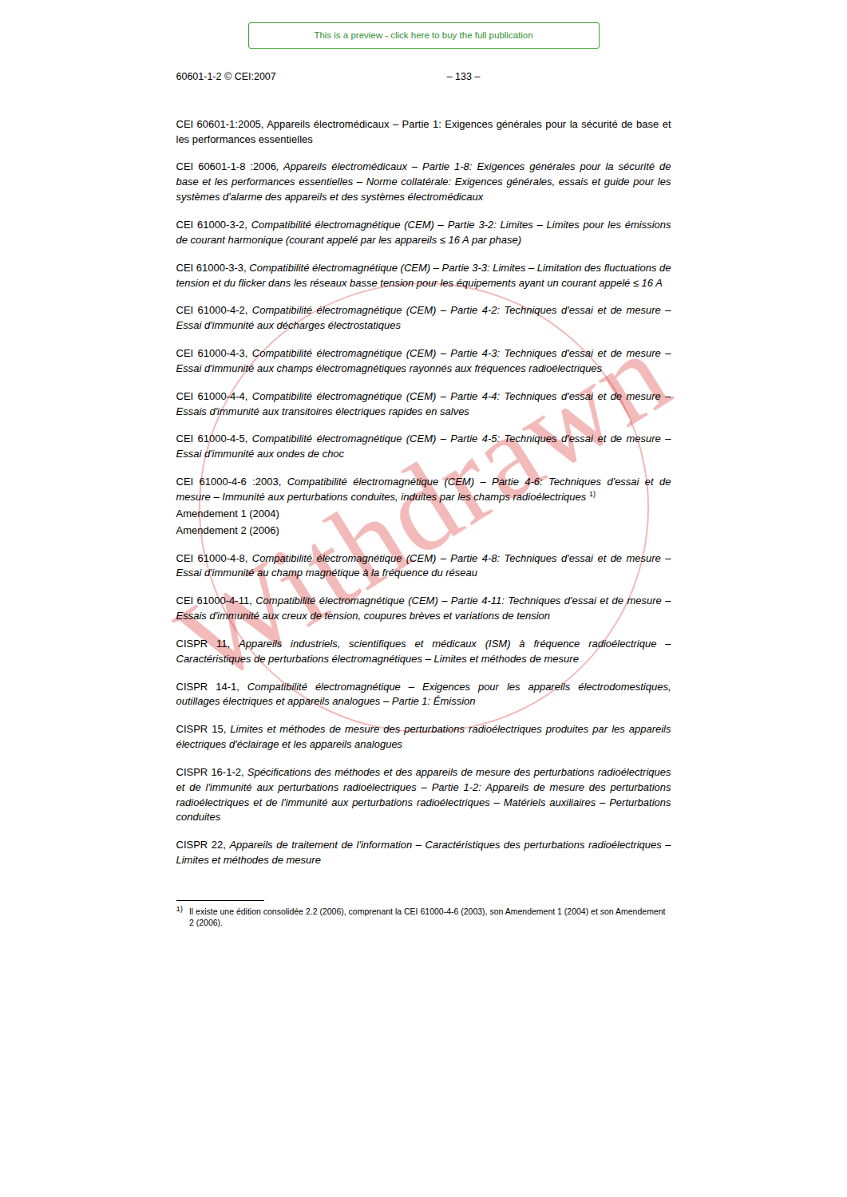This is a preview - click here to buy the full publication
60601-1-2 © CEI:2007
– 133 –
Withdrawn
CEI 60601-1:2005, Appareils électromédicaux – Partie 1: Exigences générales pour la sécurité de base et les performances essentielles
CEI 60601-1-8 :2006, Appareils électromédicaux – Partie 1-8: Exigences générales pour la sécurité de base et les performances essentielles – Norme collatérale: Exigences générales, essais et guide pour les systèmes d'alarme des appareils et des systèmes électromédicaux
CEI 61000-3-2, Compatibilité électromagnétique (CEM) – Partie 3-2: Limites – Limites pour les émissions de courant harmonique (courant appelé par les appareils ≤ 16 A par phase)
CEI 61000-3-3, Compatibilité électromagnétique (CEM) – Partie 3-3: Limites – Limitation des fluctuations de tension et du flicker dans les réseaux basse tension pour les équipements ayant un courant appelé ≤ 16 A
CEI 61000-4-2, Compatibilité électromagnétique (CEM) – Partie 4-2: Techniques d'essai et de mesure – Essai d'immunité aux décharges électrostatiques
CEI 61000-4-3, Compatibilité électromagnétique (CEM) – Partie 4-3: Techniques d'essai et de mesure – Essai d'immunité aux champs électromagnétiques rayonnés aux fréquences radioélectriques
CEI 61000-4-4, Compatibilité électromagnétique (CEM) – Partie 4-4: Techniques d'essai et de mesure – Essais d'immunité aux transitoires électriques rapides en salves
CEI 61000-4-5, Compatibilité électromagnétique (CEM) – Partie 4-5: Techniques d'essai et de mesure – Essai d'immunité aux ondes de choc
CEI 61000-4-6 :2003, Compatibilité électromagnétique (CEM) – Partie 4-6: Techniques d'essai et de mesure – Immunité aux perturbations conduites, induites par les champs radioélectriques 1)
Amendement 1 (2004)
Amendement 2 (2006)
CEI 61000-4-8, Compatibilité électromagnétique (CEM) – Partie 4-8: Techniques d'essai et de mesure – Essai d'immunité au champ magnétique à la fréquence du réseau
CEI 61000-4-11, Compatibilité électromagnétique (CEM) – Partie 4-11: Techniques d'essai et de mesure – Essais d'immunité aux creux de tension, coupures brèves et variations de tension
CISPR 11, Appareils industriels, scientifiques et médicaux (ISM) à fréquence radioélectrique – Caractéristiques de perturbations électromagnétiques – Limites et méthodes de mesure
CISPR 14-1, Compatibilité électromagnétique – Exigences pour les appareils électrodomestiques, outillages électriques et appareils analogues – Partie 1: Émission
CISPR 15, Limites et méthodes de mesure des perturbations radioélectriques produites par les appareils électriques d'éclairage et les appareils analogues
CISPR 16-1-2, Spécifications des méthodes et des appareils de mesure des perturbations radioélectriques et de l'immunité aux perturbations radioélectriques – Partie 1-2: Appareils de mesure des perturbations radioélectriques et de l'immunité aux perturbations radioélectriques – Matériels auxiliaires – Perturbations conduites
CISPR 22, Appareils de traitement de l'information – Caractéristiques des perturbations radioélectriques – Limites et méthodes de mesure
1)
Il existe une édition consolidée 2.2 (2006), comprenant la CEI 61000-4-6 (2003), son Amendement 1 (2004) et son Amendement 2 (2006).